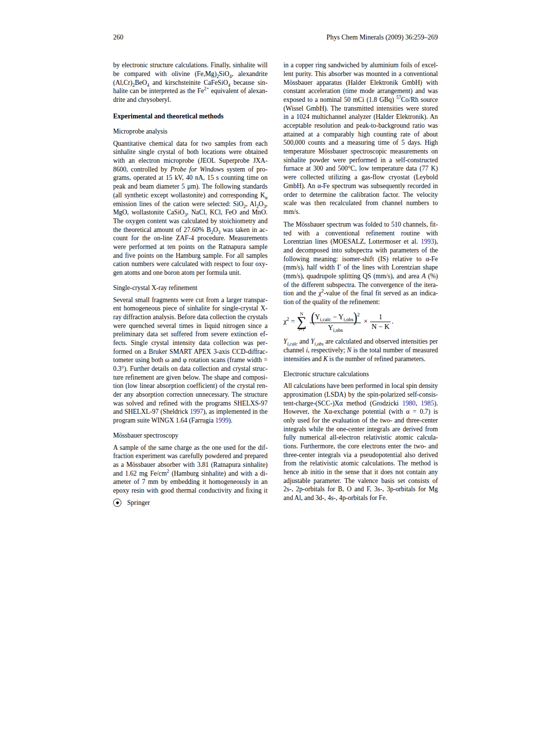260 Phys Chem Minerals (2009) 36:259–269
by electronic structure calculations. Finally, sinhalite will be compared with olivine (Fe,Mg)2SiO4, alexandrite (Al,Cr)2BeO4 and kirschsteinite CaFeSiO4 because sinhalite can be interpreted as the Fe2+ equivalent of alexandrite and chrysoberyl.
Experimental and theoretical methods
Microprobe analysis
Quantitative chemical data for two samples from each sinhalite single crystal of both locations were obtained with an electron microprobe (JEOL Superprobe JXA-8600, controlled by Probe for Windows system of programs, operated at 15 kV, 40 nA, 15 s counting time on peak and beam diameter 5 µm). The following standards (all synthetic except wollastonite) and corresponding Kα emission lines of the cation were selected: SiO2, Al2O3, MgO, wollastonite CaSiO3, NaCl, KCl, FeO and MnO. The oxygen content was calculated by stoichiometry and the theoretical amount of 27.60% B2O3 was taken in account for the on-line ZAF-4 procedure. Measurements were performed at ten points on the Ratnapura sample and five points on the Hamburg sample. For all samples cation numbers were calculated with respect to four oxygen atoms and one boron atom per formula unit.
Single-crystal X-ray refinement
Several small fragments were cut from a larger transparent homogeneous piece of sinhalite for single-crystal X-ray diffraction analysis. Before data collection the crystals were quenched several times in liquid nitrogen since a preliminary data set suffered from severe extinction effects. Single crystal intensity data collection was performed on a Bruker SMART APEX 3-axis CCD-diffractometer using both ω and φ rotation scans (frame width = 0.3°). Further details on data collection and crystal structure refinement are given below. The shape and composition (low linear absorption coefficient) of the crystal render any absorption correction unnecessary. The structure was solved and refined with the programs SHELXS-97 and SHELXL-97 (Sheldrick 1997), as implemented in the program suite WINGX 1.64 (Farrugia 1999).
Mössbauer spectroscopy
A sample of the same charge as the one used for the diffraction experiment was carefully powdered and prepared as a Mössbauer absorber with 3.81 (Ratnapura sinhalite) and 1.62 mg Fe/cm2 (Hamburg sinhalite) and with a diameter of 7 mm by embedding it homogeneously in an epoxy resin with good thermal conductivity and fixing it in a copper ring sandwiched by aluminium foils of excellent purity. This absorber was mounted in a conventional Mössbauer apparatus (Halder Elektronik GmbH) with constant acceleration (time mode arrangement) and was exposed to a nominal 50 mCi (1.8 GBq) 57Co/Rh source (Wissel GmbH). The transmitted intensities were stored in a 1024 multichannel analyzer (Halder Elektronik). An acceptable resolution and peak-to-background ratio was attained at a comparably high counting rate of about 500,000 counts and a measuring time of 5 days. High temperature Mössbauer spectroscopic measurements on sinhalite powder were performed in a self-constructed furnace at 300 and 500°C, low temperature data (77 K) were collected utilizing a gas-flow cryostat (Leybold GmbH). An α-Fe spectrum was subsequently recorded in order to determine the calibration factor. The velocity scale was then recalculated from channel numbers to mm/s.
The Mössbauer spectrum was folded to 510 channels, fitted with a conventional refinement routine with Lorentzian lines (MOESALZ, Lottermoser et al. 1993), and decomposed into subspectra with parameters of the following meaning: isomer-shift (IS) relative to α-Fe (mm/s), half width Γ of the lines with Lorentzian shape (mm/s), quadrupole splitting QS (mm/s), and area A (%) of the different subspectra. The convergence of the iteration and the χ2-value of the final fit served as an indication of the quality of the refinement:
χ2 = N ∑ i=1 (Yi,calc − Yi,obs) 2 Yi,obs × 1 N − K .
Yi,calc and Yi,obs are calculated and observed intensities per channel i, respectively; N is the total number of measured intensities and K is the number of refined parameters.
Electronic structure calculations
All calculations have been performed in local spin density approximation (LSDA) by the spin-polarized self-consistent-charge-(SCC-)Xα method (Grodzicki 1980, 1985). However, the Xα-exchange potential (with α = 0.7) is only used for the evaluation of the two- and three-center integrals while the one-center integrals are derived from fully numerical all-electron relativistic atomic calculations. Furthermore, the core electrons enter the two- and three-center integrals via a pseudopotential also derived from the relativistic atomic calculations. The method is hence ab initio in the sense that it does not contain any adjustable parameter. The valence basis set consists of 2s-, 2p-orbitals for B, O and F, 3s-, 3p-orbitals for Mg and Al, and 3d-, 4s-, 4p-orbitals for Fe.
Springer